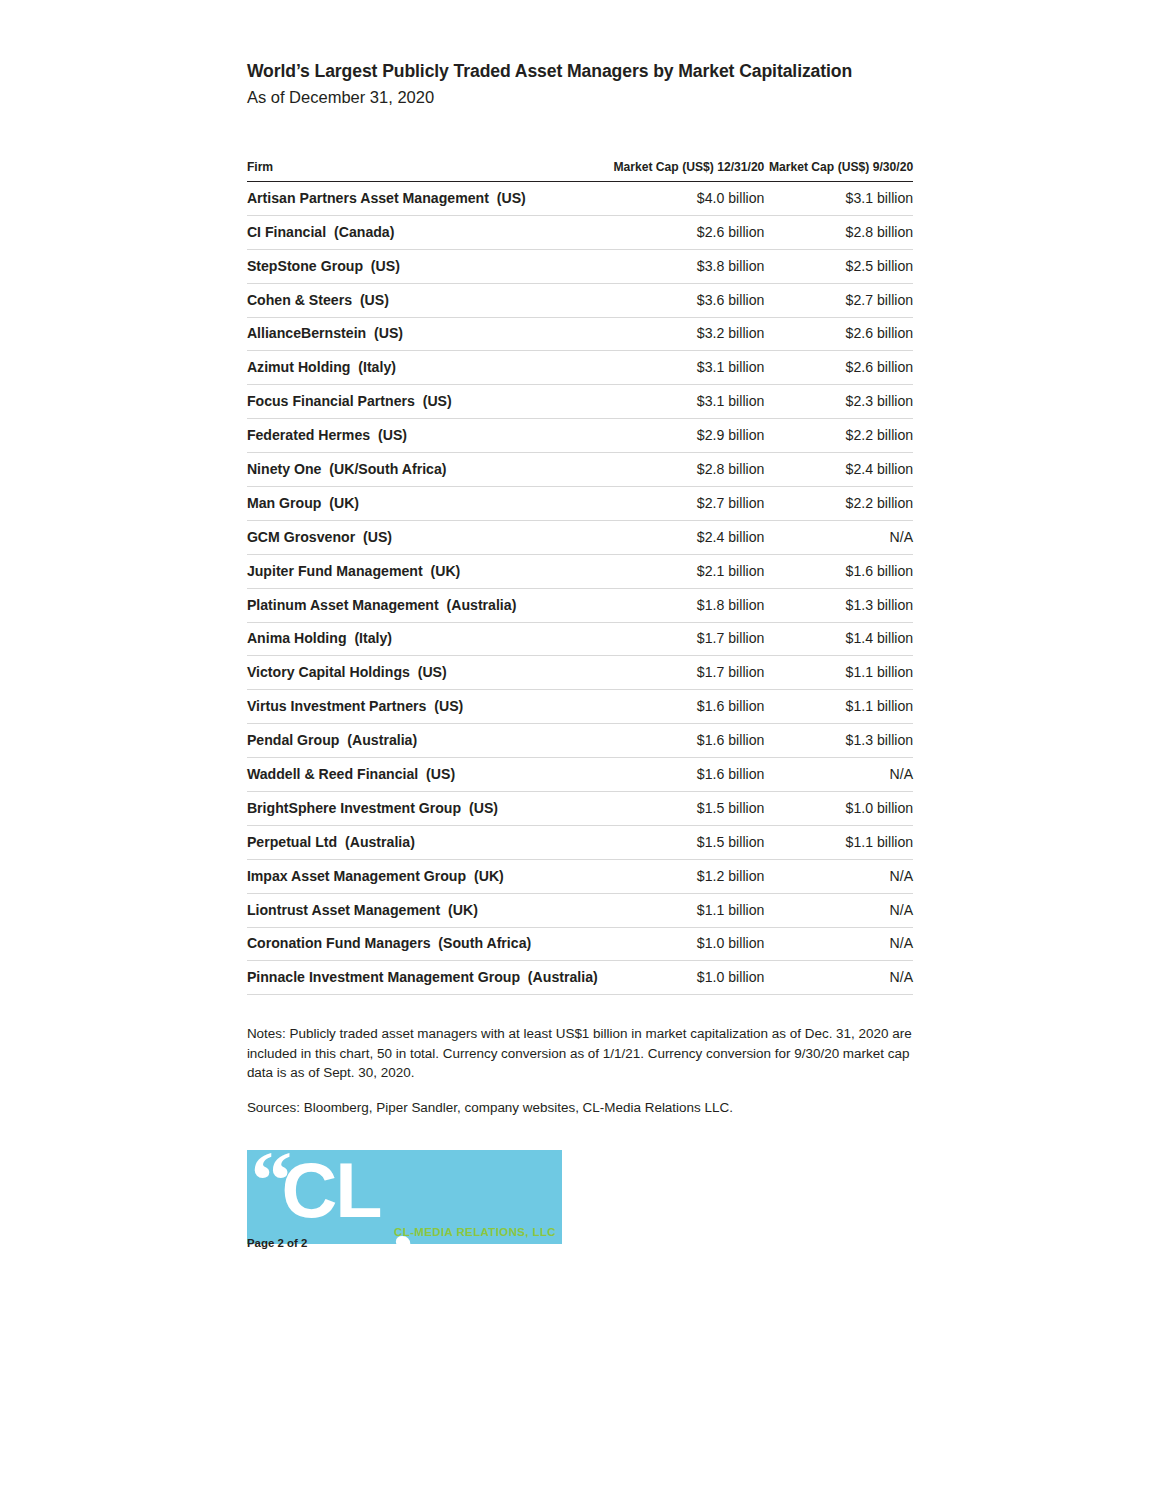World’s Largest Publicly Traded Asset Managers by Market Capitalization
As of December 31, 2020
| Firm | Market Cap (US$) 12/31/20 | Market Cap (US$) 9/30/20 |
| --- | --- | --- |
| Artisan Partners Asset Management (US) | $4.0 billion | $3.1 billion |
| CI Financial (Canada) | $2.6 billion | $2.8 billion |
| StepStone Group (US) | $3.8 billion | $2.5 billion |
| Cohen & Steers (US) | $3.6 billion | $2.7 billion |
| AllianceBernstein (US) | $3.2 billion | $2.6 billion |
| Azimut Holding (Italy) | $3.1 billion | $2.6 billion |
| Focus Financial Partners (US) | $3.1 billion | $2.3 billion |
| Federated Hermes (US) | $2.9 billion | $2.2 billion |
| Ninety One (UK/South Africa) | $2.8 billion | $2.4 billion |
| Man Group (UK) | $2.7 billion | $2.2 billion |
| GCM Grosvenor (US) | $2.4 billion | N/A |
| Jupiter Fund Management (UK) | $2.1 billion | $1.6 billion |
| Platinum Asset Management (Australia) | $1.8 billion | $1.3 billion |
| Anima Holding (Italy) | $1.7 billion | $1.4 billion |
| Victory Capital Holdings (US) | $1.7 billion | $1.1 billion |
| Virtus Investment Partners (US) | $1.6 billion | $1.1 billion |
| Pendal Group (Australia) | $1.6 billion | $1.3 billion |
| Waddell & Reed Financial (US) | $1.6 billion | N/A |
| BrightSphere Investment Group (US) | $1.5 billion | $1.0 billion |
| Perpetual Ltd (Australia) | $1.5 billion | $1.1 billion |
| Impax Asset Management Group (UK) | $1.2 billion | N/A |
| Liontrust Asset Management (UK) | $1.1 billion | N/A |
| Coronation Fund Managers (South Africa) | $1.0 billion | N/A |
| Pinnacle Investment Management Group (Australia) | $1.0 billion | N/A |
Notes: Publicly traded asset managers with at least US$1 billion in market capitalization as of Dec. 31, 2020 are included in this chart, 50 in total. Currency conversion as of 1/1/21. Currency conversion for 9/30/20 market cap data is as of Sept. 30, 2020.
Sources: Bloomberg, Piper Sandler, company websites, CL-Media Relations LLC.
“ CL , CL-MEDIA RELATIONS, LLC
Page 2 of 2